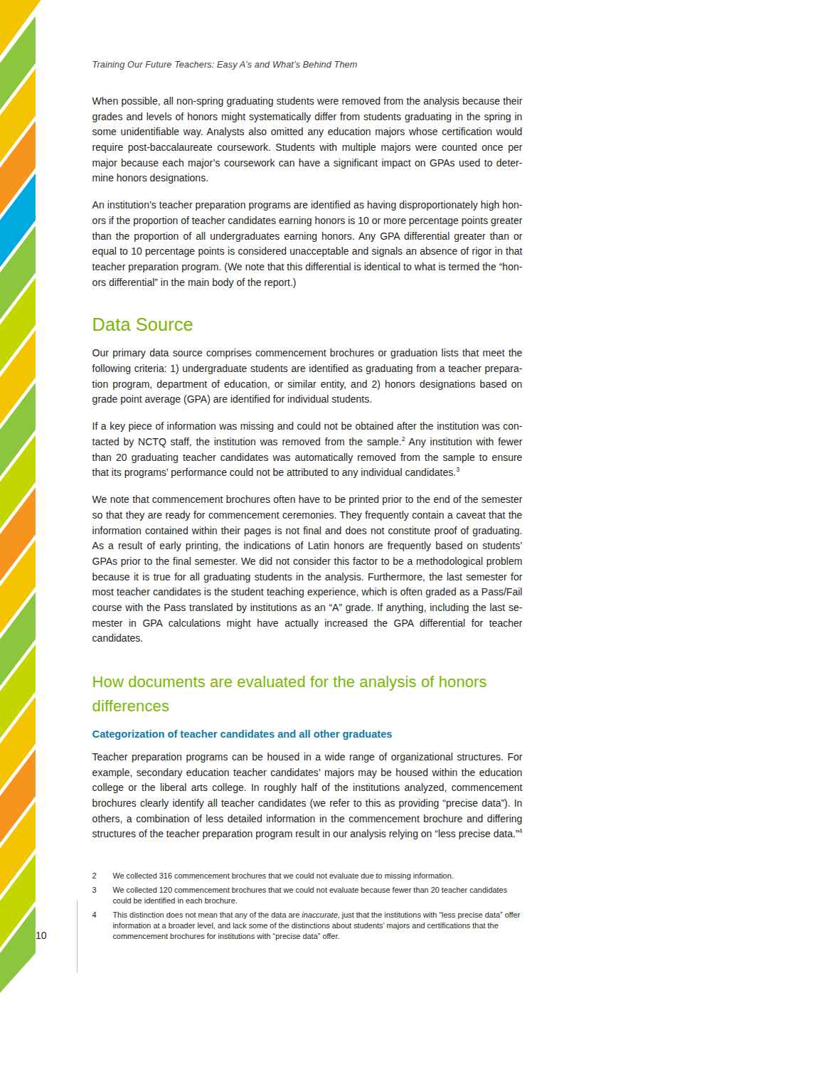Training Our Future Teachers: Easy A’s and What’s Behind Them
When possible, all non-spring graduating students were removed from the analysis because their grades and levels of honors might systematically differ from students graduating in the spring in some unidentifiable way. Analysts also omitted any education majors whose certification would require post-baccalaureate coursework. Students with multiple majors were counted once per major because each major’s coursework can have a significant impact on GPAs used to determine honors designations.
An institution’s teacher preparation programs are identified as having disproportionately high honors if the proportion of teacher candidates earning honors is 10 or more percentage points greater than the proportion of all undergraduates earning honors. Any GPA differential greater than or equal to 10 percentage points is considered unacceptable and signals an absence of rigor in that teacher preparation program. (We note that this differential is identical to what is termed the “honors differential” in the main body of the report.)
Data Source
Our primary data source comprises commencement brochures or graduation lists that meet the following criteria: 1) undergraduate students are identified as graduating from a teacher preparation program, department of education, or similar entity, and 2) honors designations based on grade point average (GPA) are identified for individual students.
If a key piece of information was missing and could not be obtained after the institution was contacted by NCTQ staff, the institution was removed from the sample.2 Any institution with fewer than 20 graduating teacher candidates was automatically removed from the sample to ensure that its programs’ performance could not be attributed to any individual candidates.3
We note that commencement brochures often have to be printed prior to the end of the semester so that they are ready for commencement ceremonies. They frequently contain a caveat that the information contained within their pages is not final and does not constitute proof of graduating. As a result of early printing, the indications of Latin honors are frequently based on students’ GPAs prior to the final semester. We did not consider this factor to be a methodological problem because it is true for all graduating students in the analysis. Furthermore, the last semester for most teacher candidates is the student teaching experience, which is often graded as a Pass/Fail course with the Pass translated by institutions as an “A” grade. If anything, including the last semester in GPA calculations might have actually increased the GPA differential for teacher candidates.
How documents are evaluated for the analysis of honors differences
Categorization of teacher candidates and all other graduates
Teacher preparation programs can be housed in a wide range of organizational structures. For example, secondary education teacher candidates’ majors may be housed within the education college or the liberal arts college. In roughly half of the institutions analyzed, commencement brochures clearly identify all teacher candidates (we refer to this as providing “precise data”). In others, a combination of less detailed information in the commencement brochure and differing structures of the teacher preparation program result in our analysis relying on “less precise data.”4
2 We collected 316 commencement brochures that we could not evaluate due to missing information.
3 We collected 120 commencement brochures that we could not evaluate because fewer than 20 teacher candidates could be identified in each brochure.
4 This distinction does not mean that any of the data are inaccurate, just that the institutions with “less precise data” offer information at a broader level, and lack some of the distinctions about students’ majors and certifications that the commencement brochures for institutions with “precise data” offer.
10